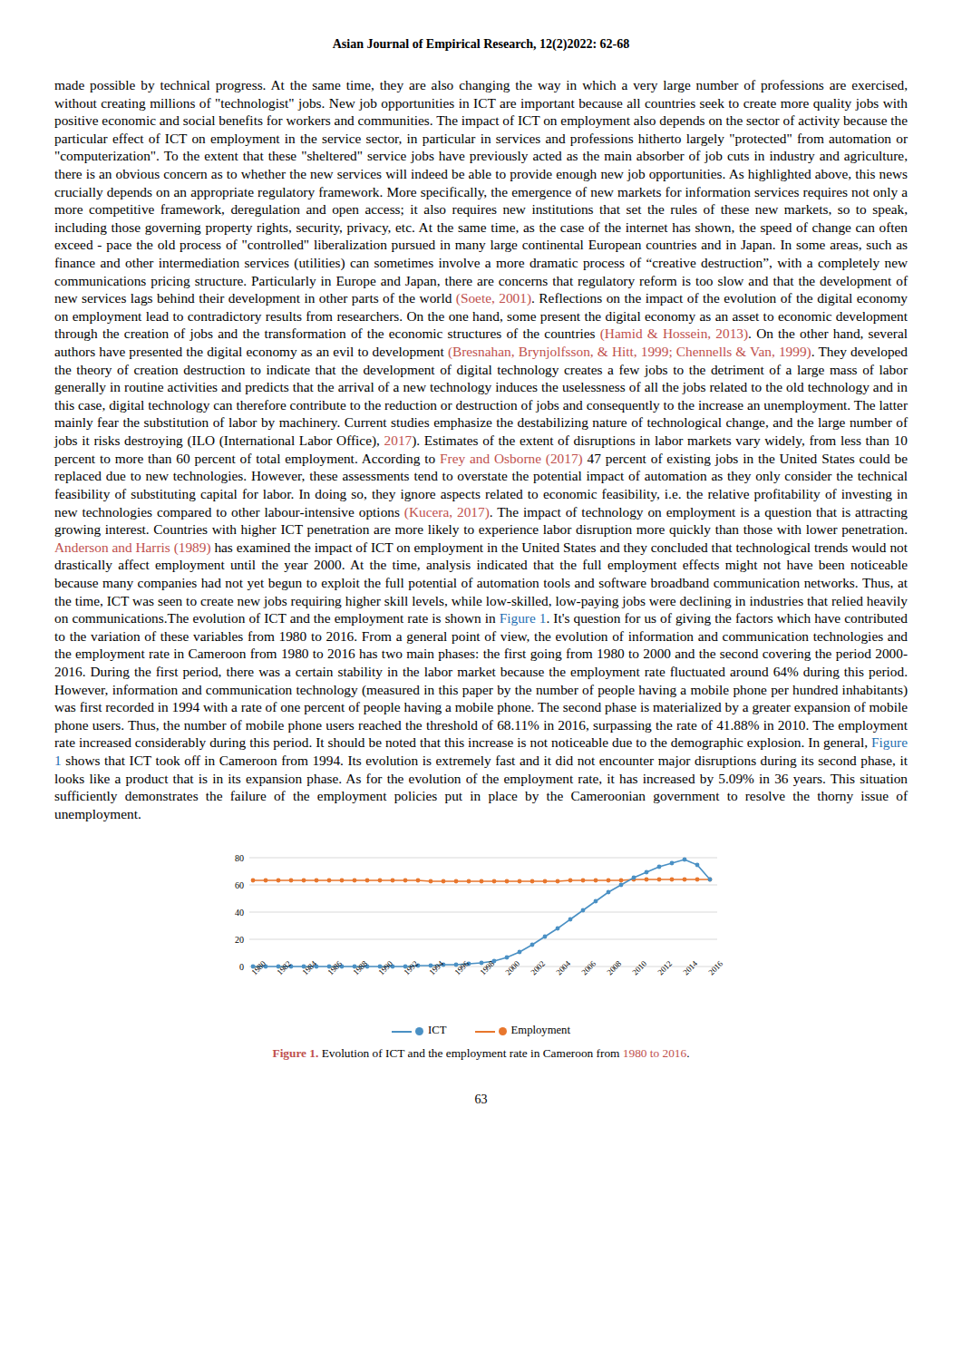Asian Journal of Empirical Research, 12(2)2022: 62-68
made possible by technical progress. At the same time, they are also changing the way in which a very large number of professions are exercised, without creating millions of "technologist" jobs. New job opportunities in ICT are important because all countries seek to create more quality jobs with positive economic and social benefits for workers and communities. The impact of ICT on employment also depends on the sector of activity because the particular effect of ICT on employment in the service sector, in particular in services and professions hitherto largely "protected" from automation or "computerization". To the extent that these "sheltered" service jobs have previously acted as the main absorber of job cuts in industry and agriculture, there is an obvious concern as to whether the new services will indeed be able to provide enough new job opportunities. As highlighted above, this news crucially depends on an appropriate regulatory framework. More specifically, the emergence of new markets for information services requires not only a more competitive framework, deregulation and open access; it also requires new institutions that set the rules of these new markets, so to speak, including those governing property rights, security, privacy, etc. At the same time, as the case of the internet has shown, the speed of change can often exceed - pace the old process of "controlled" liberalization pursued in many large continental European countries and in Japan. In some areas, such as finance and other intermediation services (utilities) can sometimes involve a more dramatic process of “creative destruction”, with a completely new communications pricing structure. Particularly in Europe and Japan, there are concerns that regulatory reform is too slow and that the development of new services lags behind their development in other parts of the world (Soete, 2001). Reflections on the impact of the evolution of the digital economy on employment lead to contradictory results from researchers. On the one hand, some present the digital economy as an asset to economic development through the creation of jobs and the transformation of the economic structures of the countries (Hamid & Hossein, 2013). On the other hand, several authors have presented the digital economy as an evil to development (Bresnahan, Brynjolfsson, & Hitt, 1999; Chennells & Van, 1999). They developed the theory of creation destruction to indicate that the development of digital technology creates a few jobs to the detriment of a large mass of labor generally in routine activities and predicts that the arrival of a new technology induces the uselessness of all the jobs related to the old technology and in this case, digital technology can therefore contribute to the reduction or destruction of jobs and consequently to the increase an unemployment. The latter mainly fear the substitution of labor by machinery. Current studies emphasize the destabilizing nature of technological change, and the large number of jobs it risks destroying (ILO (International Labor Office), 2017). Estimates of the extent of disruptions in labor markets vary widely, from less than 10 percent to more than 60 percent of total employment. According to Frey and Osborne (2017) 47 percent of existing jobs in the United States could be replaced due to new technologies. However, these assessments tend to overstate the potential impact of automation as they only consider the technical feasibility of substituting capital for labor. In doing so, they ignore aspects related to economic feasibility, i.e. the relative profitability of investing in new technologies compared to other labour-intensive options (Kucera, 2017). The impact of technology on employment is a question that is attracting growing interest. Countries with higher ICT penetration are more likely to experience labor disruption more quickly than those with lower penetration. Anderson and Harris (1989) has examined the impact of ICT on employment in the United States and they concluded that technological trends would not drastically affect employment until the year 2000. At the time, analysis indicated that the full employment effects might not have been noticeable because many companies had not yet begun to exploit the full potential of automation tools and software broadband communication networks. Thus, at the time, ICT was seen to create new jobs requiring higher skill levels, while low-skilled, low-paying jobs were declining in industries that relied heavily on communications.The evolution of ICT and the employment rate is shown in Figure 1. It's question for us of giving the factors which have contributed to the variation of these variables from 1980 to 2016. From a general point of view, the evolution of information and communication technologies and the employment rate in Cameroon from 1980 to 2016 has two main phases: the first going from 1980 to 2000 and the second covering the period 2000-2016. During the first period, there was a certain stability in the labor market because the employment rate fluctuated around 64% during this period. However, information and communication technology (measured in this paper by the number of people having a mobile phone per hundred inhabitants) was first recorded in 1994 with a rate of one percent of people having a mobile phone. The second phase is materialized by a greater expansion of mobile phone users. Thus, the number of mobile phone users reached the threshold of 68.11% in 2016, surpassing the rate of 41.88% in 2010. The employment rate increased considerably during this period. It should be noted that this increase is not noticeable due to the demographic explosion. In general, Figure 1 shows that ICT took off in Cameroon from 1994. Its evolution is extremely fast and it did not encounter major disruptions during its second phase, it looks like a product that is in its expansion phase. As for the evolution of the employment rate, it has increased by 5.09% in 36 years. This situation sufficiently demonstrates the failure of the employment policies put in place by the Cameroonian government to resolve the thorny issue of unemployment.
80 60 40 20 0 1980 1982 1984 1986 1988 1990 1992 1994 1996 1998 2000 2002 2004 2006 2008 2010 2012 2014 2016
ICT Employment
Figure 1. Evolution of ICT and the employment rate in Cameroon from 1980 to 2016.
63